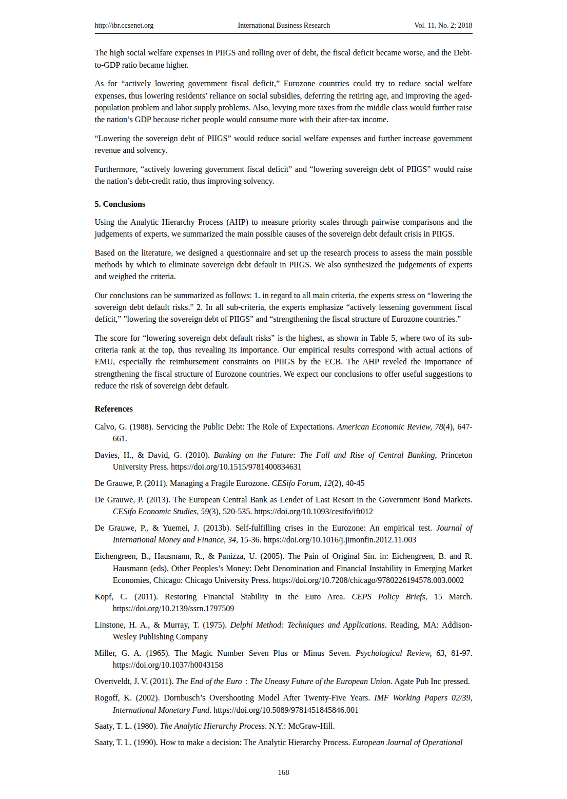http://ibr.ccsenet.org International Business Research Vol. 11, No. 2; 2018
The high social welfare expenses in PIIGS and rolling over of debt, the fiscal deficit became worse, and the Debt-to-GDP ratio became higher.
As for “actively lowering government fiscal deficit,” Eurozone countries could try to reduce social welfare expenses, thus lowering residents’ reliance on social subsidies, deferring the retiring age, and improving the aged-population problem and labor supply problems. Also, levying more taxes from the middle class would further raise the nation’s GDP because richer people would consume more with their after-tax income.
“Lowering the sovereign debt of PIIGS” would reduce social welfare expenses and further increase government revenue and solvency.
Furthermore, “actively lowering government fiscal deficit” and “lowering sovereign debt of PIIGS” would raise the nation’s debt-credit ratio, thus improving solvency.
5. Conclusions
Using the Analytic Hierarchy Process (AHP) to measure priority scales through pairwise comparisons and the judgements of experts, we summarized the main possible causes of the sovereign debt default crisis in PIIGS.
Based on the literature, we designed a questionnaire and set up the research process to assess the main possible methods by which to eliminate sovereign debt default in PIIGS. We also synthesized the judgements of experts and weighed the criteria.
Our conclusions can be summarized as follows: 1. in regard to all main criteria, the experts stress on “lowering the sovereign debt default risks.” 2. In all sub-criteria, the experts emphasize “actively lessening government fiscal deficit,” ”lowering the sovereign debt of PIIGS” and “strengthening the fiscal structure of Eurozone countries.”
The score for “lowering sovereign debt default risks” is the highest, as shown in Table 5, where two of its sub-criteria rank at the top, thus revealing its importance. Our empirical results correspond with actual actions of EMU, especially the reimbursement constraints on PIIGS by the ECB. The AHP reveled the importance of strengthening the fiscal structure of Eurozone countries. We expect our conclusions to offer useful suggestions to reduce the risk of sovereign debt default.
References
Calvo, G. (1988). Servicing the Public Debt: The Role of Expectations. American Economic Review, 78(4), 647-661.
Davies, H., & David, G. (2010). Banking on the Future: The Fall and Rise of Central Banking, Princeton University Press. https://doi.org/10.1515/9781400834631
De Grauwe, P. (2011). Managing a Fragile Eurozone. CESifo Forum, 12(2), 40-45
De Grauwe, P. (2013). The European Central Bank as Lender of Last Resort in the Government Bond Markets. CESifo Economic Studies, 59(3), 520-535. https://doi.org/10.1093/cesifo/ift012
De Grauwe, P., & Yuemei, J. (2013b). Self-fulfilling crises in the Eurozone: An empirical test. Journal of International Money and Finance, 34, 15-36. https://doi.org/10.1016/j.jimonfin.2012.11.003
Eichengreen, B., Hausmann, R., & Panizza, U. (2005). The Pain of Original Sin. in: Eichengreen, B. and R. Hausmann (eds), Other Peoples’s Money: Debt Denomination and Financial Instability in Emerging Market Economies, Chicago: Chicago University Press. https://doi.org/10.7208/chicago/9780226194578.003.0002
Kopf, C. (2011). Restoring Financial Stability in the Euro Area. CEPS Policy Briefs, 15 March. https://doi.org/10.2139/ssrn.1797509
Linstone, H. A., & Murray, T. (1975). Delphi Method: Techniques and Applications. Reading, MA: Addison-Wesley Publishing Company
Miller, G. A. (1965). The Magic Number Seven Plus or Minus Seven. Psychological Review, 63, 81-97. https://doi.org/10.1037/h0043158
Overtveldt, J. V. (2011). The End of the Euro：The Uneasy Future of the European Union. Agate Pub Inc pressed.
Rogoff, K. (2002). Dornbusch’s Overshooting Model After Twenty-Five Years. IMF Working Papers 02/39, International Monetary Fund. https://doi.org/10.5089/9781451845846.001
Saaty, T. L. (1980). The Analytic Hierarchy Process. N.Y.: McGraw-Hill.
Saaty, T. L. (1990). How to make a decision: The Analytic Hierarchy Process. European Journal of Operational
168